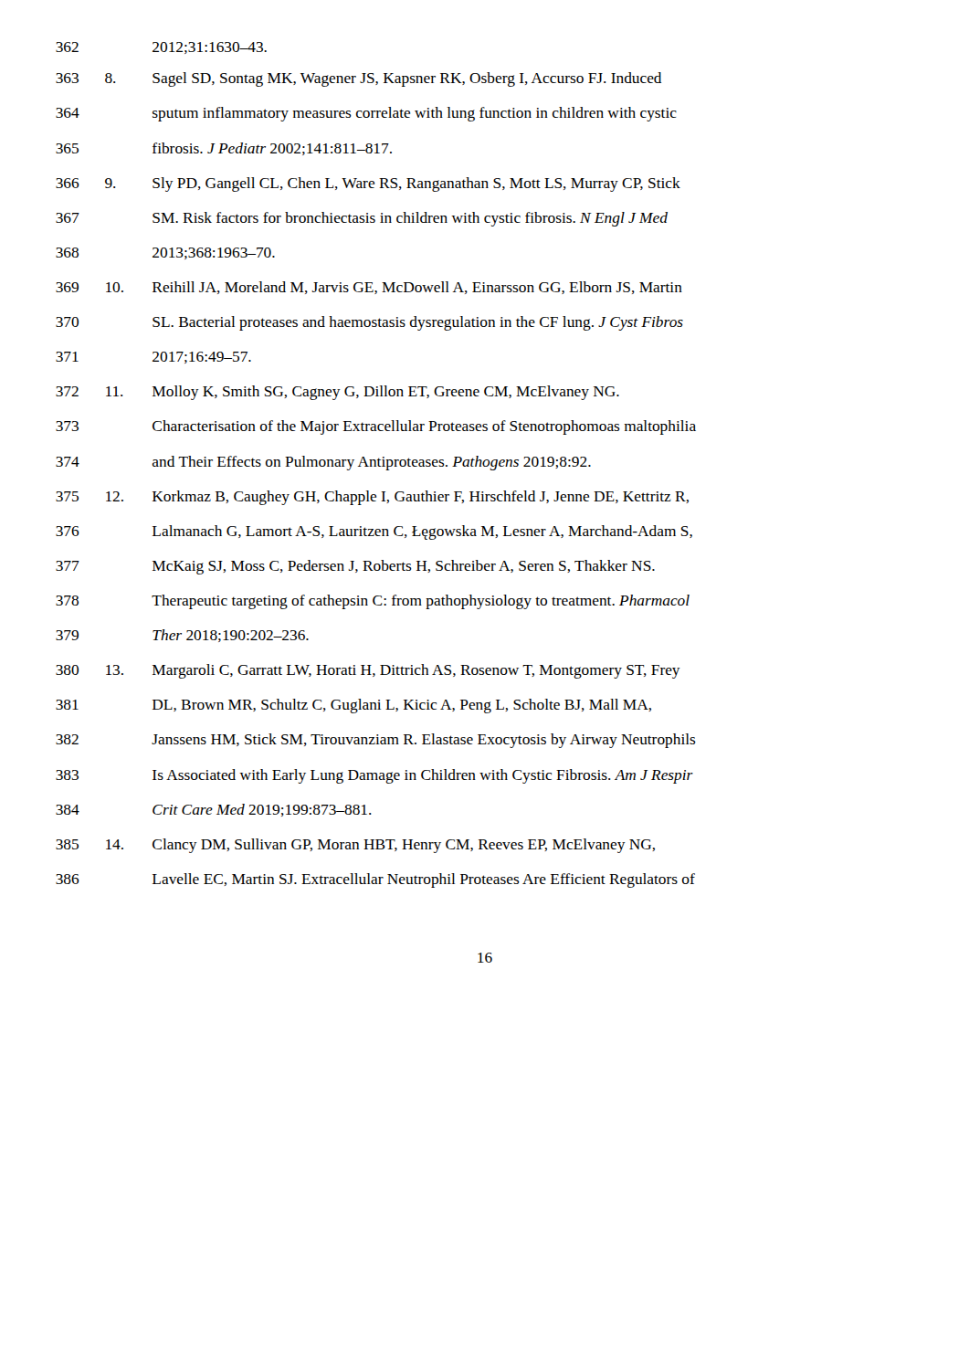362 2012;31:1630–43.
363 8. Sagel SD, Sontag MK, Wagener JS, Kapsner RK, Osberg I, Accurso FJ. Induced
364 sputum inflammatory measures correlate with lung function in children with cystic
365 fibrosis. J Pediatr 2002;141:811–817.
366 9. Sly PD, Gangell CL, Chen L, Ware RS, Ranganathan S, Mott LS, Murray CP, Stick
367 SM. Risk factors for bronchiectasis in children with cystic fibrosis. N Engl J Med
368 2013;368:1963–70.
369 10. Reihill JA, Moreland M, Jarvis GE, McDowell A, Einarsson GG, Elborn JS, Martin
370 SL. Bacterial proteases and haemostasis dysregulation in the CF lung. J Cyst Fibros
371 2017;16:49–57.
372 11. Molloy K, Smith SG, Cagney G, Dillon ET, Greene CM, McElvaney NG.
373 Characterisation of the Major Extracellular Proteases of Stenotrophomoas maltophilia
374 and Their Effects on Pulmonary Antiproteases. Pathogens 2019;8:92.
375 12. Korkmaz B, Caughey GH, Chapple I, Gauthier F, Hirschfeld J, Jenne DE, Kettritz R,
376 Lalmanach G, Lamort A-S, Lauritzen C, Łęgowska M, Lesner A, Marchand-Adam S,
377 McKaig SJ, Moss C, Pedersen J, Roberts H, Schreiber A, Seren S, Thakker NS.
378 Therapeutic targeting of cathepsin C: from pathophysiology to treatment. Pharmacol
379 Ther 2018;190:202–236.
380 13. Margaroli C, Garratt LW, Horati H, Dittrich AS, Rosenow T, Montgomery ST, Frey
381 DL, Brown MR, Schultz C, Guglani L, Kicic A, Peng L, Scholte BJ, Mall MA,
382 Janssens HM, Stick SM, Tirouvanziam R. Elastase Exocytosis by Airway Neutrophils
383 Is Associated with Early Lung Damage in Children with Cystic Fibrosis. Am J Respir
384 Crit Care Med 2019;199:873–881.
385 14. Clancy DM, Sullivan GP, Moran HBT, Henry CM, Reeves EP, McElvaney NG,
386 Lavelle EC, Martin SJ. Extracellular Neutrophil Proteases Are Efficient Regulators of
16